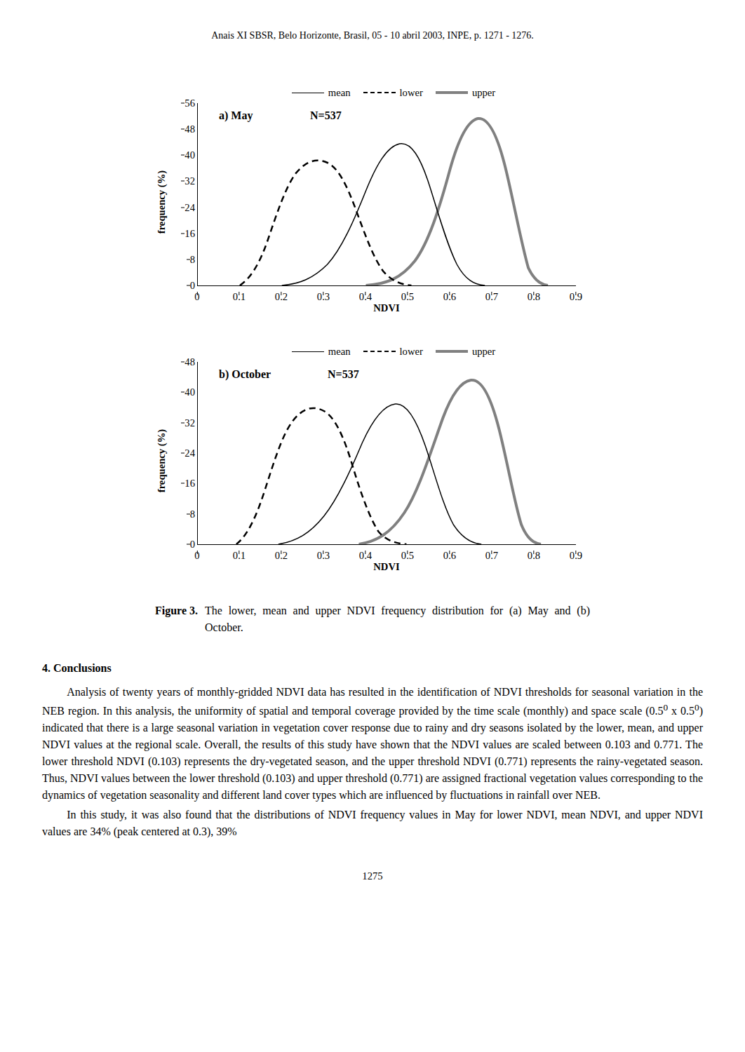Anais XI SBSR, Belo Horizonte, Brasil, 05 - 10 abril 2003, INPE, p. 1271 - 1276.
mean
lower
upper
frequency (%)
56 48 40 32 24 16 8 0
a) May
N=537
0 0.1 0.2 0.3 0.4 0.5 0.6 0.7 0.8 0.9
NDVI
mean
lower
upper
frequency (%)
48 40 32 24 16 8 0
b) October
N=537
0 0.1 0.2 0.3 0.4 0.5 0.6 0.7 0.8 0.9
NDVI
Figure 3. The lower, mean and upper NDVI frequency distribution for (a) May and (b) October.
4. Conclusions
Analysis of twenty years of monthly-gridded NDVI data has resulted in the identification of NDVI thresholds for seasonal variation in the NEB region. In this analysis, the uniformity of spatial and temporal coverage provided by the time scale (monthly) and space scale (0.50 x 0.50) indicated that there is a large seasonal variation in vegetation cover response due to rainy and dry seasons isolated by the lower, mean, and upper NDVI values at the regional scale. Overall, the results of this study have shown that the NDVI values are scaled between 0.103 and 0.771. The lower threshold NDVI (0.103) represents the dry-vegetated season, and the upper threshold NDVI (0.771) represents the rainy-vegetated season. Thus, NDVI values between the lower threshold (0.103) and upper threshold (0.771) are assigned fractional vegetation values corresponding to the dynamics of vegetation seasonality and different land cover types which are influenced by fluctuations in rainfall over NEB.
In this study, it was also found that the distributions of NDVI frequency values in May for lower NDVI, mean NDVI, and upper NDVI values are 34% (peak centered at 0.3), 39%
1275